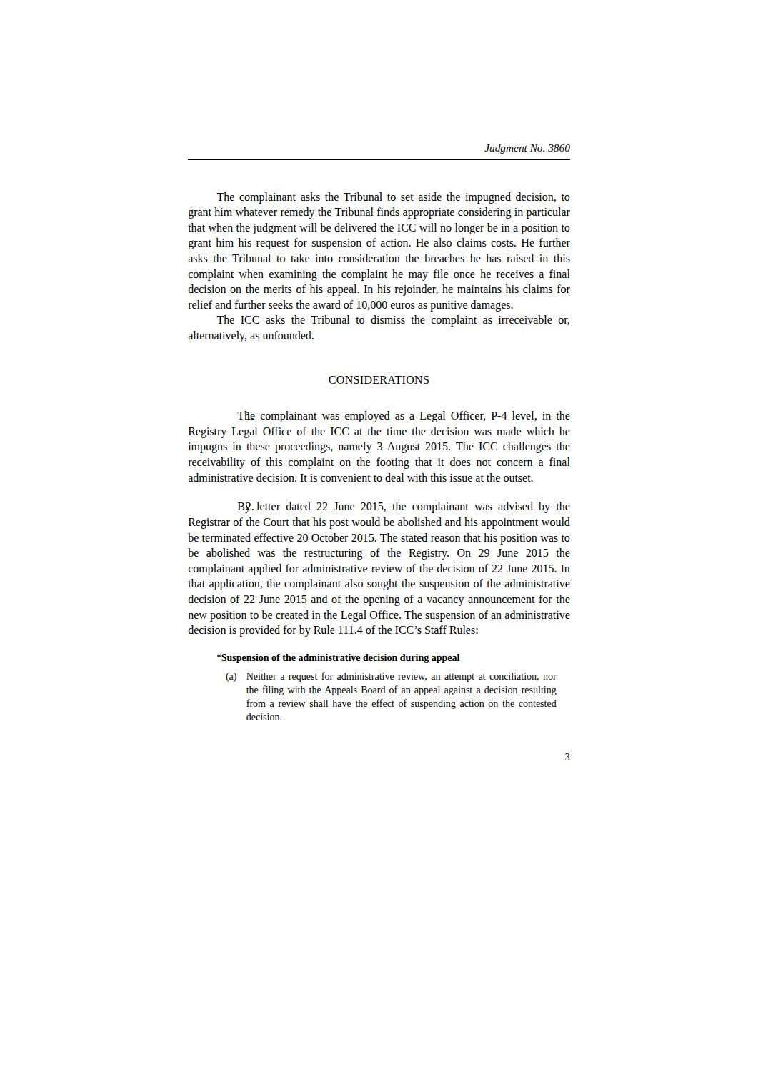Judgment No. 3860
The complainant asks the Tribunal to set aside the impugned decision, to grant him whatever remedy the Tribunal finds appropriate considering in particular that when the judgment will be delivered the ICC will no longer be in a position to grant him his request for suspension of action. He also claims costs. He further asks the Tribunal to take into consideration the breaches he has raised in this complaint when examining the complaint he may file once he receives a final decision on the merits of his appeal. In his rejoinder, he maintains his claims for relief and further seeks the award of 10,000 euros as punitive damages.
The ICC asks the Tribunal to dismiss the complaint as irreceivable or, alternatively, as unfounded.
CONSIDERATIONS
1. The complainant was employed as a Legal Officer, P-4 level, in the Registry Legal Office of the ICC at the time the decision was made which he impugns in these proceedings, namely 3 August 2015. The ICC challenges the receivability of this complaint on the footing that it does not concern a final administrative decision. It is convenient to deal with this issue at the outset. 2. By letter dated 22 June 2015, the complainant was advised by the Registrar of the Court that his post would be abolished and his appointment would be terminated effective 20 October 2015. The stated reason that his position was to be abolished was the restructuring of the Registry. On 29 June 2015 the complainant applied for administrative review of the decision of 22 June 2015. In that application, the complainant also sought the suspension of the administrative decision of 22 June 2015 and of the opening of a vacancy announcement for the new position to be created in the Legal Office. The suspension of an administrative decision is provided for by Rule 111.4 of the ICC’s Staff Rules:
“Suspension of the administrative decision during appeal
(a) Neither a request for administrative review, an attempt at conciliation, nor the filing with the Appeals Board of an appeal against a decision resulting from a review shall have the effect of suspending action on the contested decision.
3